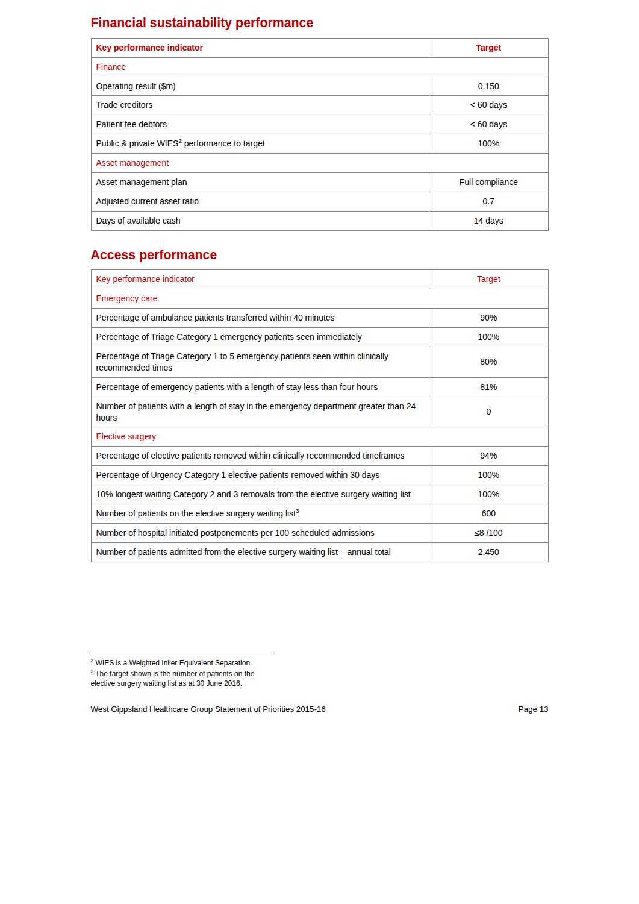Financial sustainability performance
| Key performance indicator | Target |
| --- | --- |
| Finance |
| Operating result ($m) | 0.150 |
| Trade creditors | < 60 days |
| Patient fee debtors | < 60 days |
| Public & private WIES 2 performance to target | 100% |
| Asset management |
| Asset management plan | Full compliance |
| Adjusted current asset ratio | 0.7 |
| Days of available cash | 14 days |
Access performance
| Key performance indicator | Target |
| --- | --- |
| Emergency care |
| Percentage of ambulance patients transferred within 40 minutes | 90% |
| Percentage of Triage Category 1 emergency patients seen immediately | 100% |
| Percentage of Triage Category 1 to 5 emergency patients seen within clinically recommended times | 80% |
| Percentage of emergency patients with a length of stay less than four hours | 81% |
| Number of patients with a length of stay in the emergency department greater than 24 hours | 0 |
| Elective surgery |
| Percentage of elective patients removed within clinically recommended timeframes | 94% |
| Percentage of Urgency Category 1 elective patients removed within 30 days | 100% |
| 10% longest waiting Category 2 and 3 removals from the elective surgery waiting list | 100% |
| Number of patients on the elective surgery waiting list 3 | 600 |
| Number of hospital initiated postponements per 100 scheduled admissions | ≤8 /100 |
| Number of patients admitted from the elective surgery waiting list – annual total | 2,450 |
2 WIES is a Weighted Inlier Equivalent Separation.
3 The target shown is the number of patients on the elective surgery waiting list as at 30 June 2016.
West Gippsland Healthcare Group Statement of Priorities 2015-16 Page 13